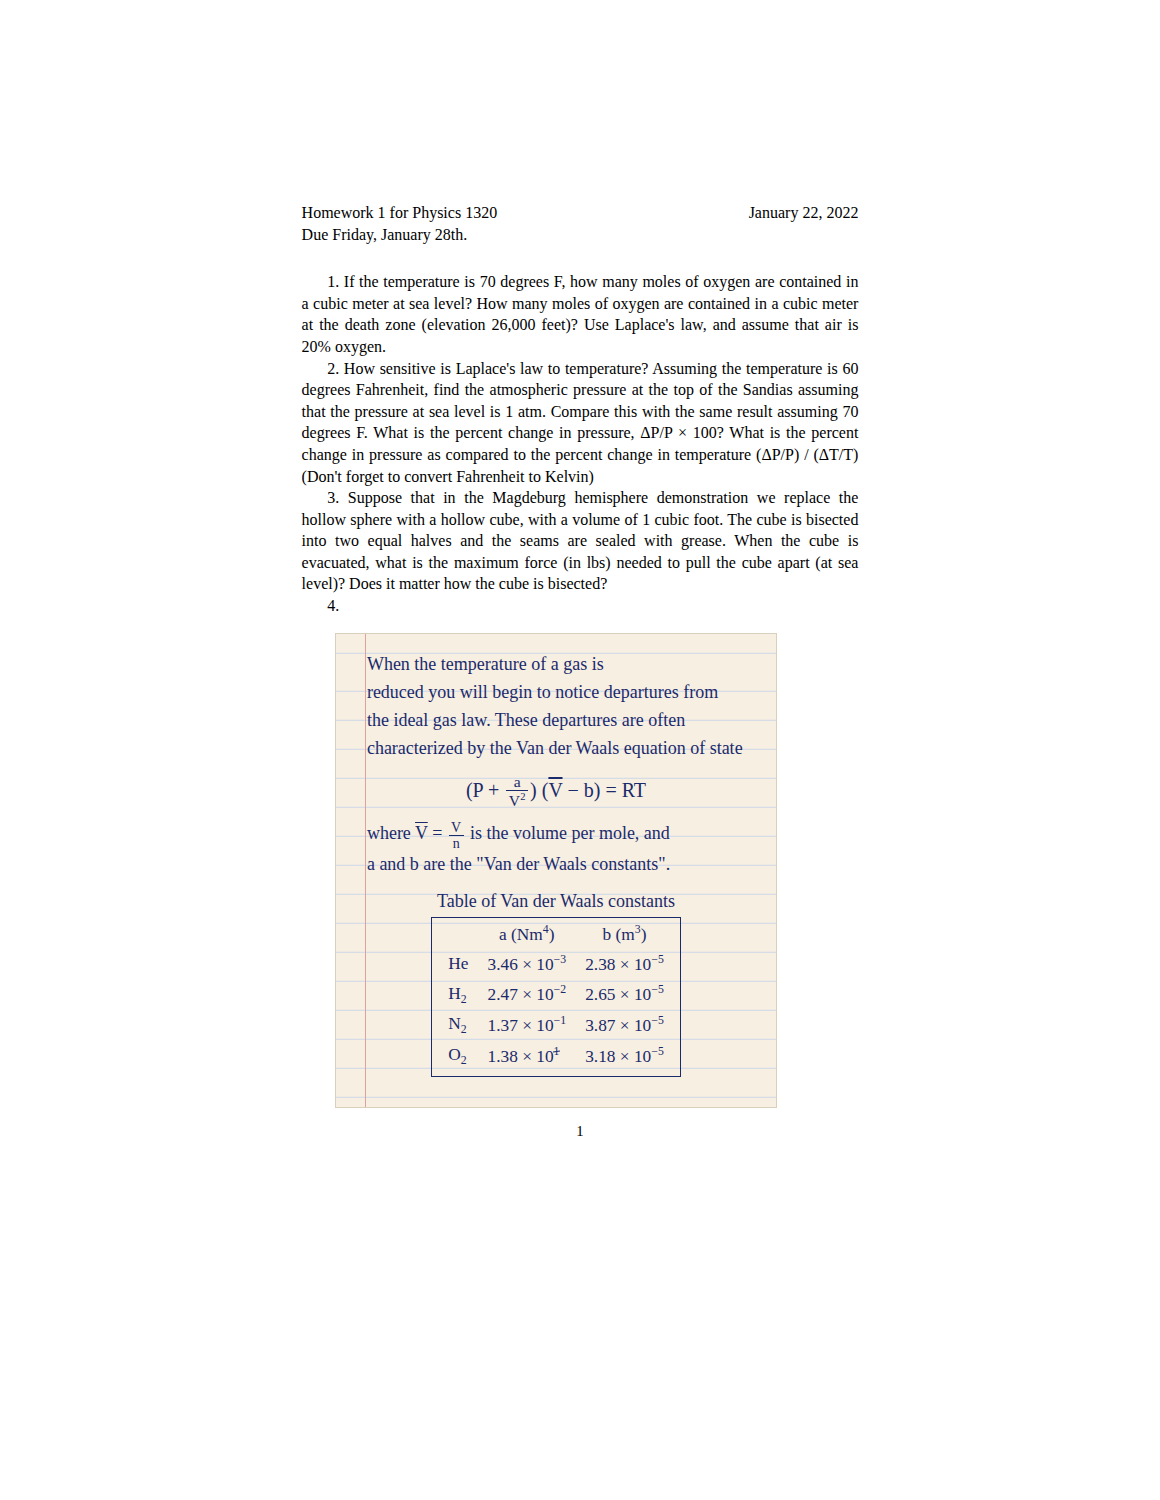Homework 1 for Physics 1320
Due Friday, January 28th.
January 22, 2022
1. If the temperature is 70 degrees F, how many moles of oxygen are contained in a cubic meter at sea level? How many moles of oxygen are contained in a cubic meter at the death zone (elevation 26,000 feet)? Use Laplace's law, and assume that air is 20% oxygen.
2. How sensitive is Laplace's law to temperature? Assuming the temperature is 60 degrees Fahrenheit, find the atmospheric pressure at the top of the Sandias assuming that the pressure at sea level is 1 atm. Compare this with the same result assuming 70 degrees F. What is the percent change in pressure, ΔP/P × 100? What is the percent change in pressure as compared to the percent change in temperature (ΔP/P) / (ΔT/T) (Don't forget to convert Fahrenheit to Kelvin)
3. Suppose that in the Magdeburg hemisphere demonstration we replace the hollow sphere with a hollow cube, with a volume of 1 cubic foot. The cube is bisected into two equal halves and the seams are sealed with grease. When the cube is evacuated, what is the maximum force (in lbs) needed to pull the cube apart (at sea level)? Does it matter how the cube is bisected?
4.
When the temperature of a gas is
reduced you will begin to notice departures from
the ideal gas law. These departures are often
characterized by the Van der Waals equation of state
(P + aV2) (V − b) = RT
where V = Vn is the volume per mole, and
a and b are the "Van der Waals constants".
Table of Van der Waals constants
| | a (Nm 4 ) | b (m 3 ) |
| --- | --- | --- |
| He | 3.46 × 10 −3 | 2.38 × 10 −5 |
| H 2 | 2.47 × 10 −2 | 2.65 × 10 −5 |
| N 2 | 1.37 × 10 −1 | 3.87 × 10 −5 |
| O 2 | 1.38 × 10 1 | 3.18 × 10 −5 |
1